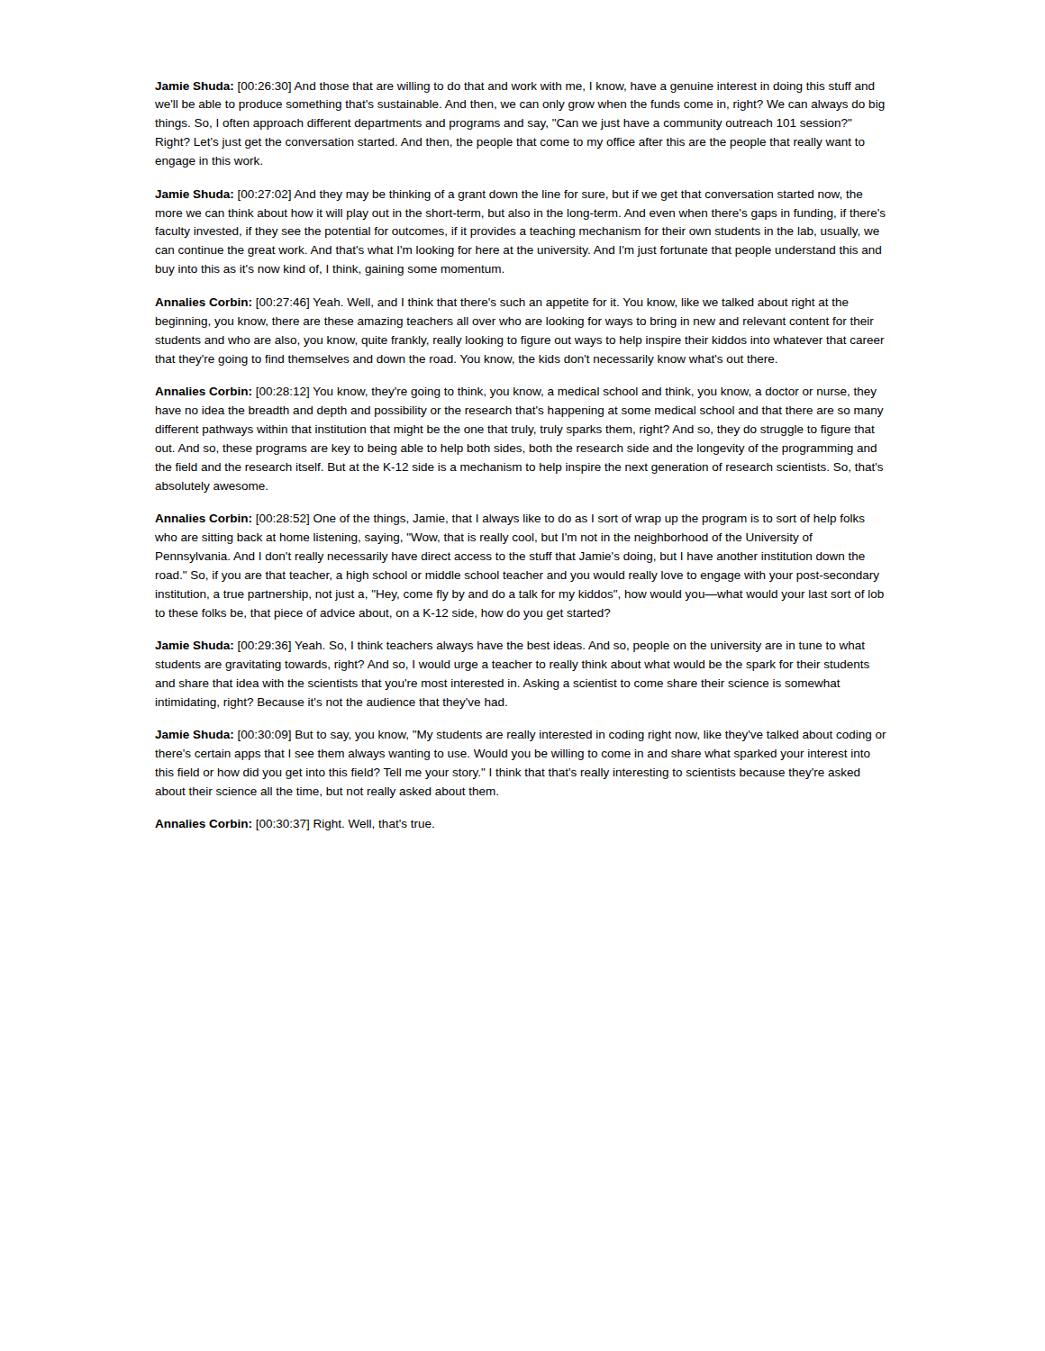Jamie Shuda: [00:26:30] And those that are willing to do that and work with me, I know, have a genuine interest in doing this stuff and we'll be able to produce something that's sustainable. And then, we can only grow when the funds come in, right? We can always do big things. So, I often approach different departments and programs and say, "Can we just have a community outreach 101 session?" Right? Let's just get the conversation started. And then, the people that come to my office after this are the people that really want to engage in this work.
Jamie Shuda: [00:27:02] And they may be thinking of a grant down the line for sure, but if we get that conversation started now, the more we can think about how it will play out in the short-term, but also in the long-term. And even when there's gaps in funding, if there's faculty invested, if they see the potential for outcomes, if it provides a teaching mechanism for their own students in the lab, usually, we can continue the great work. And that's what I'm looking for here at the university. And I'm just fortunate that people understand this and buy into this as it's now kind of, I think, gaining some momentum.
Annalies Corbin: [00:27:46] Yeah. Well, and I think that there's such an appetite for it. You know, like we talked about right at the beginning, you know, there are these amazing teachers all over who are looking for ways to bring in new and relevant content for their students and who are also, you know, quite frankly, really looking to figure out ways to help inspire their kiddos into whatever that career that they're going to find themselves and down the road. You know, the kids don't necessarily know what's out there.
Annalies Corbin: [00:28:12] You know, they're going to think, you know, a medical school and think, you know, a doctor or nurse, they have no idea the breadth and depth and possibility or the research that's happening at some medical school and that there are so many different pathways within that institution that might be the one that truly, truly sparks them, right? And so, they do struggle to figure that out. And so, these programs are key to being able to help both sides, both the research side and the longevity of the programming and the field and the research itself. But at the K-12 side is a mechanism to help inspire the next generation of research scientists. So, that's absolutely awesome.
Annalies Corbin: [00:28:52] One of the things, Jamie, that I always like to do as I sort of wrap up the program is to sort of help folks who are sitting back at home listening, saying, "Wow, that is really cool, but I'm not in the neighborhood of the University of Pennsylvania. And I don't really necessarily have direct access to the stuff that Jamie's doing, but I have another institution down the road." So, if you are that teacher, a high school or middle school teacher and you would really love to engage with your post-secondary institution, a true partnership, not just a, "Hey, come fly by and do a talk for my kiddos", how would you—what would your last sort of lob to these folks be, that piece of advice about, on a K-12 side, how do you get started?
Jamie Shuda: [00:29:36] Yeah. So, I think teachers always have the best ideas. And so, people on the university are in tune to what students are gravitating towards, right? And so, I would urge a teacher to really think about what would be the spark for their students and share that idea with the scientists that you're most interested in. Asking a scientist to come share their science is somewhat intimidating, right? Because it's not the audience that they've had.
Jamie Shuda: [00:30:09] But to say, you know, "My students are really interested in coding right now, like they've talked about coding or there's certain apps that I see them always wanting to use. Would you be willing to come in and share what sparked your interest into this field or how did you get into this field? Tell me your story." I think that that's really interesting to scientists because they're asked about their science all the time, but not really asked about them.
Annalies Corbin: [00:30:37] Right. Well, that's true.